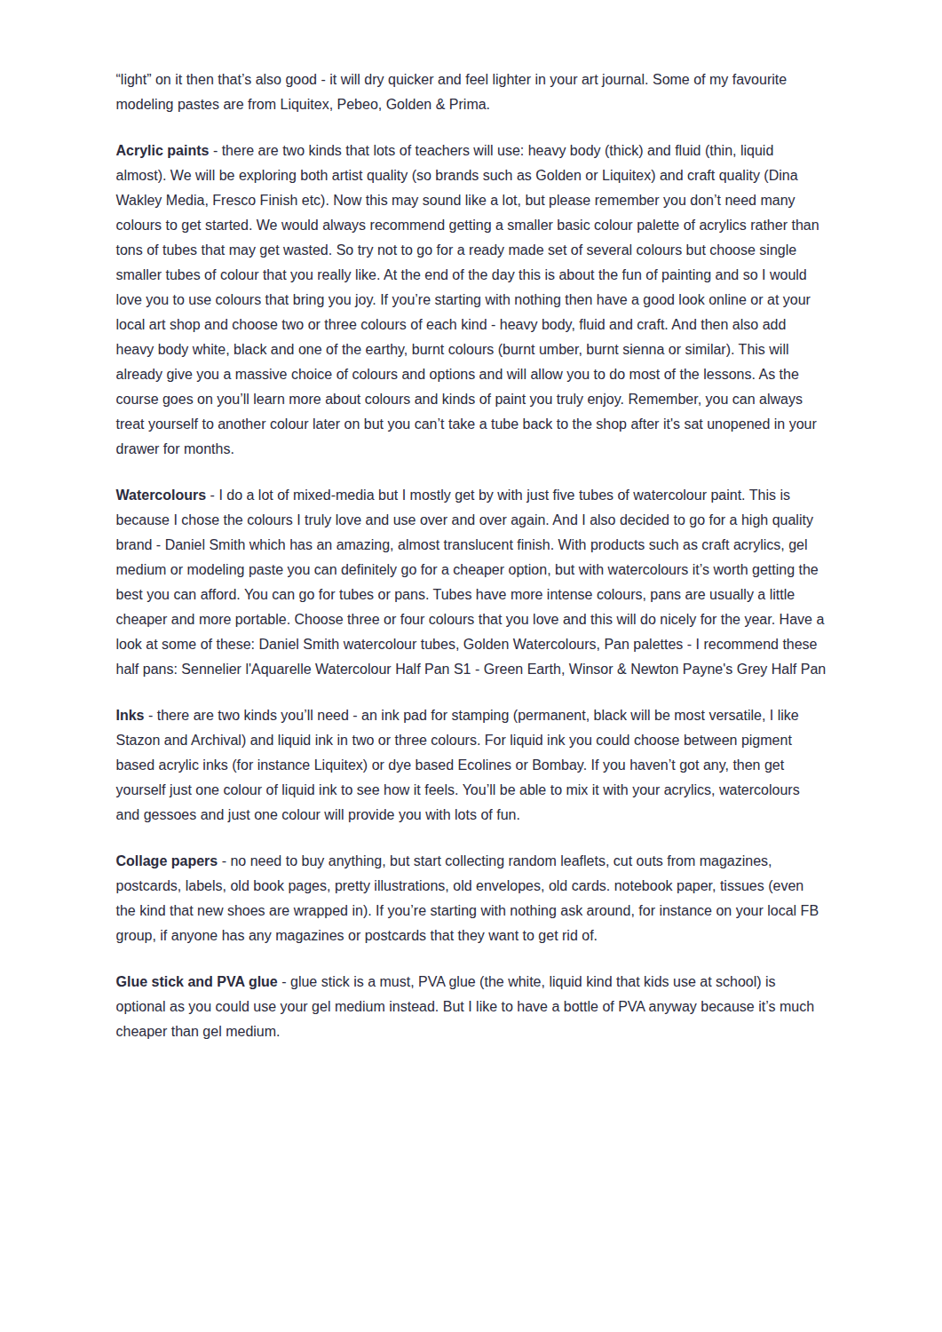“light” on it then that’s also good - it will dry quicker and feel lighter in your art journal. Some of my favourite modeling pastes are from Liquitex, Pebeo, Golden & Prima.
Acrylic paints - there are two kinds that lots of teachers will use: heavy body (thick) and fluid (thin, liquid almost). We will be exploring both artist quality (so brands such as Golden or Liquitex) and craft quality (Dina Wakley Media, Fresco Finish etc). Now this may sound like a lot, but please remember you don’t need many colours to get started. We would always recommend getting a smaller basic colour palette of acrylics rather than tons of tubes that may get wasted. So try not to go for a ready made set of several colours but choose single smaller tubes of colour that you really like. At the end of the day this is about the fun of painting and so I would love you to use colours that bring you joy. If you’re starting with nothing then have a good look online or at your local art shop and choose two or three colours of each kind - heavy body, fluid and craft. And then also add heavy body white, black and one of the earthy, burnt colours (burnt umber, burnt sienna or similar). This will already give you a massive choice of colours and options and will allow you to do most of the lessons. As the course goes on you’ll learn more about colours and kinds of paint you truly enjoy. Remember, you can always treat yourself to another colour later on but you can’t take a tube back to the shop after it's sat unopened in your drawer for months.
Watercolours - I do a lot of mixed-media but I mostly get by with just five tubes of watercolour paint. This is because I chose the colours I truly love and use over and over again. And I also decided to go for a high quality brand - Daniel Smith which has an amazing, almost translucent finish. With products such as craft acrylics, gel medium or modeling paste you can definitely go for a cheaper option, but with watercolours it’s worth getting the best you can afford. You can go for tubes or pans. Tubes have more intense colours, pans are usually a little cheaper and more portable. Choose three or four colours that you love and this will do nicely for the year. Have a look at some of these: Daniel Smith watercolour tubes, Golden Watercolours, Pan palettes - I recommend these half pans: Sennelier l'Aquarelle Watercolour Half Pan S1 - Green Earth, Winsor & Newton Payne's Grey Half Pan
Inks - there are two kinds you’ll need - an ink pad for stamping (permanent, black will be most versatile, I like Stazon and Archival) and liquid ink in two or three colours. For liquid ink you could choose between pigment based acrylic inks (for instance Liquitex) or dye based Ecolines or Bombay. If you haven’t got any, then get yourself just one colour of liquid ink to see how it feels. You’ll be able to mix it with your acrylics, watercolours and gessoes and just one colour will provide you with lots of fun.
Collage papers - no need to buy anything, but start collecting random leaflets, cut outs from magazines, postcards, labels, old book pages, pretty illustrations, old envelopes, old cards. notebook paper, tissues (even the kind that new shoes are wrapped in). If you’re starting with nothing ask around, for instance on your local FB group, if anyone has any magazines or postcards that they want to get rid of.
Glue stick and PVA glue - glue stick is a must, PVA glue (the white, liquid kind that kids use at school) is optional as you could use your gel medium instead. But I like to have a bottle of PVA anyway because it’s much cheaper than gel medium.